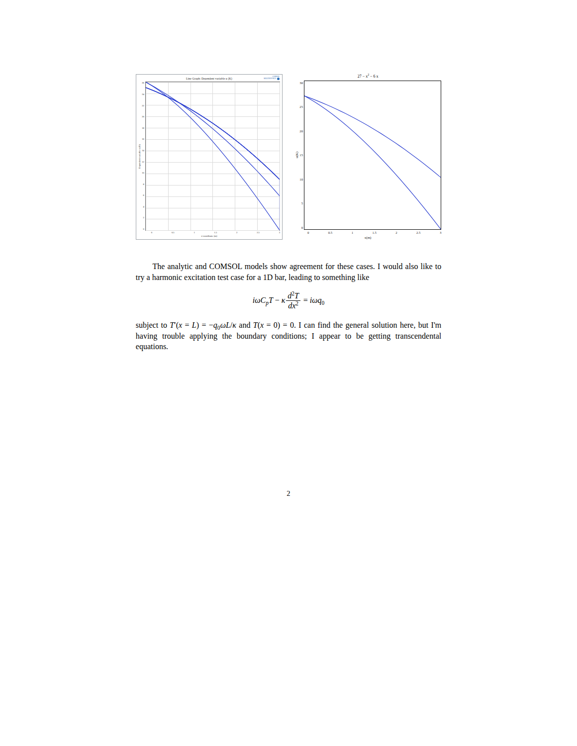COMSOL
MULTIPHYSICS
Line Graph: Dependent variable u (K)
Dependent variable u (K)
26242220181614121086420
00.511.522.53
x-coordinate (m)
27 − x2 − 6 x
u(K)
302520151050
00.511.522.53
x(m)
The analytic and COMSOL models show agreement for these cases. I would also like to try a harmonic excitation test case for a 1D bar, leading to something like
iωCpT − κd2T dx2 = iωq0
subject to T′(x = L) = −q0ωL/κ and T(x = 0) = 0. I can find the general solution here, but I'm having trouble applying the boundary conditions; I appear to be getting transcendental equations.
2